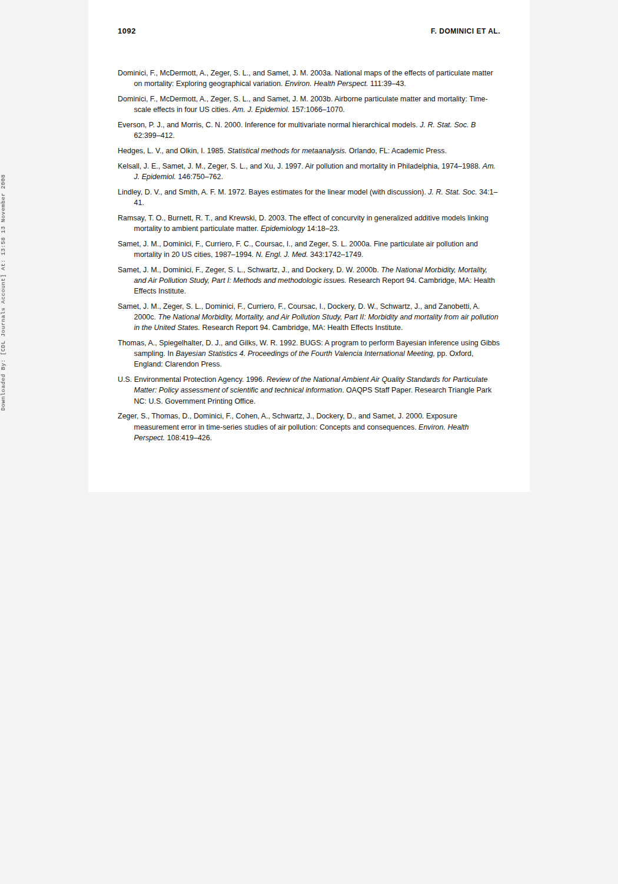Downloaded By: [CDL Journals Account] At: 13:58 13 November 2008
1092 F. DOMINICI ET AL.
Dominici, F., McDermott, A., Zeger, S. L., and Samet, J. M. 2003a. National maps of the effects of particulate matter on mortality: Exploring geographical variation. Environ. Health Perspect. 111:39–43.
Dominici, F., McDermott, A., Zeger, S. L., and Samet, J. M. 2003b. Airborne particulate matter and mortality: Time-scale effects in four US cities. Am. J. Epidemiol. 157:1066–1070.
Everson, P. J., and Morris, C. N. 2000. Inference for multivariate normal hierarchical models. J. R. Stat. Soc. B 62:399–412.
Hedges, L. V., and Olkin, I. 1985. Statistical methods for metaanalysis. Orlando, FL: Academic Press.
Kelsall, J. E., Samet, J. M., Zeger, S. L., and Xu, J. 1997. Air pollution and mortality in Philadelphia, 1974–1988. Am. J. Epidemiol. 146:750–762.
Lindley, D. V., and Smith, A. F. M. 1972. Bayes estimates for the linear model (with discussion). J. R. Stat. Soc. 34:1–41.
Ramsay, T. O., Burnett, R. T., and Krewski, D. 2003. The effect of concurvity in generalized additive models linking mortality to ambient particulate matter. Epidemiology 14:18–23.
Samet, J. M., Dominici, F., Curriero, F. C., Coursac, I., and Zeger, S. L. 2000a. Fine particulate air pollution and mortality in 20 US cities, 1987–1994. N. Engl. J. Med. 343:1742–1749.
Samet, J. M., Dominici, F., Zeger, S. L., Schwartz, J., and Dockery, D. W. 2000b. The National Morbidity, Mortality, and Air Pollution Study, Part I: Methods and methodologic issues. Research Report 94. Cambridge, MA: Health Effects Institute.
Samet, J. M., Zeger, S. L., Dominici, F., Curriero, F., Coursac, I., Dockery, D. W., Schwartz, J., and Zanobetti, A. 2000c. The National Morbidity, Mortality, and Air Pollution Study, Part II: Morbidity and mortality from air pollution in the United States. Research Report 94. Cambridge, MA: Health Effects Institute.
Thomas, A., Spiegelhalter, D. J., and Gilks, W. R. 1992. BUGS: A program to perform Bayesian inference using Gibbs sampling. In Bayesian Statistics 4. Proceedings of the Fourth Valencia International Meeting, pp. Oxford, England: Clarendon Press.
U.S. Environmental Protection Agency. 1996. Review of the National Ambient Air Quality Standards for Particulate Matter: Policy assessment of scientific and technical information. OAQPS Staff Paper. Research Triangle Park NC: U.S. Government Printing Office.
Zeger, S., Thomas, D., Dominici, F., Cohen, A., Schwartz, J., Dockery, D., and Samet, J. 2000. Exposure measurement error in time-series studies of air pollution: Concepts and consequences. Environ. Health Perspect. 108:419–426.